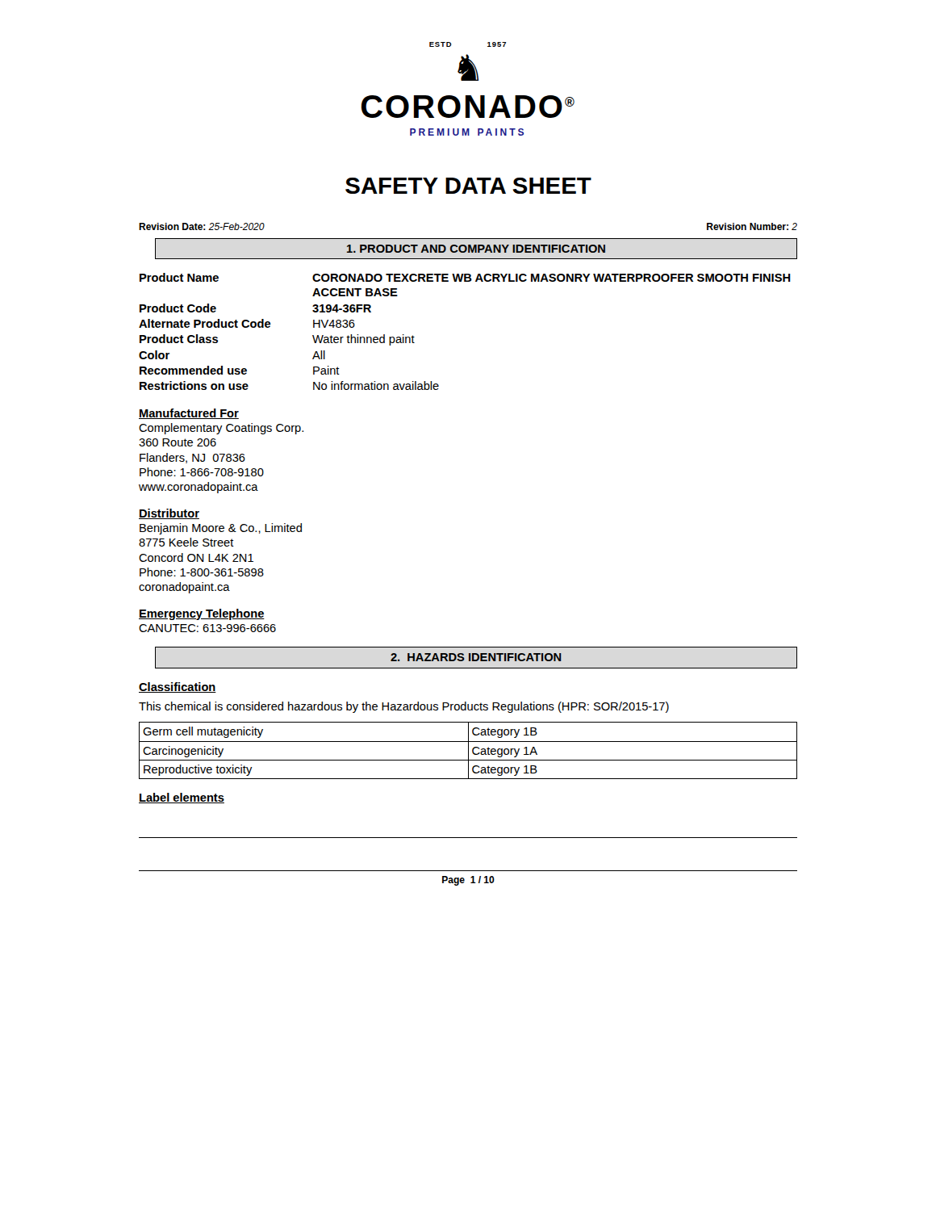ESTD 1957
♞
CORONADO®
PREMIUM PAINTS
SAFETY DATA SHEET
Revision Date: 25-Feb-2020 Revision Number: 2
1. PRODUCT AND COMPANY IDENTIFICATION
| Product Name | CORONADO TEXCRETE WB ACRYLIC MASONRY WATERPROOFER SMOOTH FINISH ACCENT BASE |
| Product Code | 3194-36FR |
| Alternate Product Code | HV4836 |
| Product Class | Water thinned paint |
| Color | All |
| Recommended use | Paint |
| Restrictions on use | No information available |
Manufactured For
Complementary Coatings Corp.
360 Route 206
Flanders, NJ 07836
Phone: 1-866-708-9180
www.coronadopaint.ca
Distributor
Benjamin Moore & Co., Limited
8775 Keele Street
Concord ON L4K 2N1
Phone: 1-800-361-5898
coronadopaint.ca
Emergency Telephone
CANUTEC: 613-996-6666
2. HAZARDS IDENTIFICATION
Classification
This chemical is considered hazardous by the Hazardous Products Regulations (HPR: SOR/2015-17)
| Germ cell mutagenicity | Category 1B |
| Carcinogenicity | Category 1A |
| Reproductive toxicity | Category 1B |
Label elements
Page 1 / 10